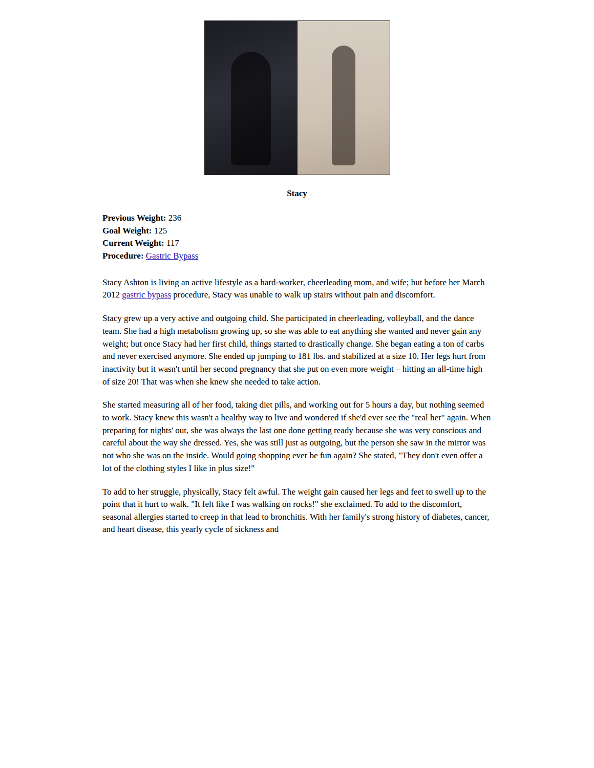Stacy
Previous Weight: 236
Goal Weight: 125
Current Weight: 117
Procedure: Gastric Bypass
Stacy Ashton is living an active lifestyle as a hard-worker, cheerleading mom, and wife; but before her March 2012 gastric bypass procedure, Stacy was unable to walk up stairs without pain and discomfort.
Stacy grew up a very active and outgoing child. She participated in cheerleading, volleyball, and the dance team. She had a high metabolism growing up, so she was able to eat anything she wanted and never gain any weight; but once Stacy had her first child, things started to drastically change. She began eating a ton of carbs and never exercised anymore. She ended up jumping to 181 lbs. and stabilized at a size 10. Her legs hurt from inactivity but it wasn't until her second pregnancy that she put on even more weight – hitting an all-time high of size 20! That was when she knew she needed to take action.
She started measuring all of her food, taking diet pills, and working out for 5 hours a day, but nothing seemed to work. Stacy knew this wasn't a healthy way to live and wondered if she'd ever see the "real her" again. When preparing for nights' out, she was always the last one done getting ready because she was very conscious and careful about the way she dressed. Yes, she was still just as outgoing, but the person she saw in the mirror was not who she was on the inside. Would going shopping ever be fun again? She stated, "They don't even offer a lot of the clothing styles I like in plus size!"
To add to her struggle, physically, Stacy felt awful. The weight gain caused her legs and feet to swell up to the point that it hurt to walk. "It felt like I was walking on rocks!" she exclaimed. To add to the discomfort, seasonal allergies started to creep in that lead to bronchitis. With her family's strong history of diabetes, cancer, and heart disease, this yearly cycle of sickness and